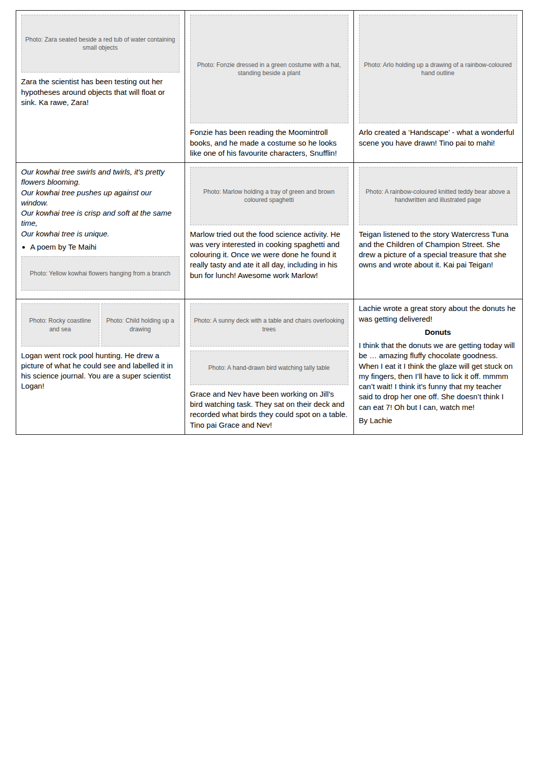| Photo: Zara seated beside a red tub of water containing small objects Zara the scientist has been testing out her hypotheses around objects that will float or sink. Ka rawe, Zara! | Photo: Fonzie dressed in a green costume with a hat, standing beside a plant Fonzie has been reading the Moomintroll books, and he made a costume so he looks like one of his favourite characters, Snufflin! | Photo: Arlo holding up a drawing of a rainbow-coloured hand outline Arlo created a ‘Handscape’ - what a wonderful scene you have drawn! Tino pai to mahi! |
| Our kowhai tree swirls and twirls, it's pretty flowers blooming. Our kowhai tree pushes up against our window. Our kowhai tree is crisp and soft at the same time, Our kowhai tree is unique. A poem by Te Maihi Photo: Yellow kowhai flowers hanging from a branch | Photo: Marlow holding a tray of green and brown coloured spaghetti Marlow tried out the food science activity. He was very interested in cooking spaghetti and colouring it. Once we were done he found it really tasty and ate it all day, including in his bun for lunch! Awesome work Marlow! | Photo: A rainbow-coloured knitted teddy bear above a handwritten and illustrated page Teigan listened to the story Watercress Tuna and the Children of Champion Street. She drew a picture of a special treasure that she owns and wrote about it. Kai pai Teigan! |
| Photo: Rocky coastline and sea Photo: Child holding up a drawing Logan went rock pool hunting. He drew a picture of what he could see and labelled it in his science journal. You are a super scientist Logan! | Photo: A sunny deck with a table and chairs overlooking trees Photo: A hand-drawn bird watching tally table Grace and Nev have been working on Jill’s bird watching task. They sat on their deck and recorded what birds they could spot on a table. Tino pai Grace and Nev! | Lachie wrote a great story about the donuts he was getting delivered! Donuts I think that the donuts we are getting today will be … amazing fluffy chocolate goodness. When I eat it I think the glaze will get stuck on my fingers, then I’ll have to lick it off. mmmm can’t wait! I think it’s funny that my teacher said to drop her one off. She doesn’t think I can eat 7! Oh but I can, watch me! By Lachie |